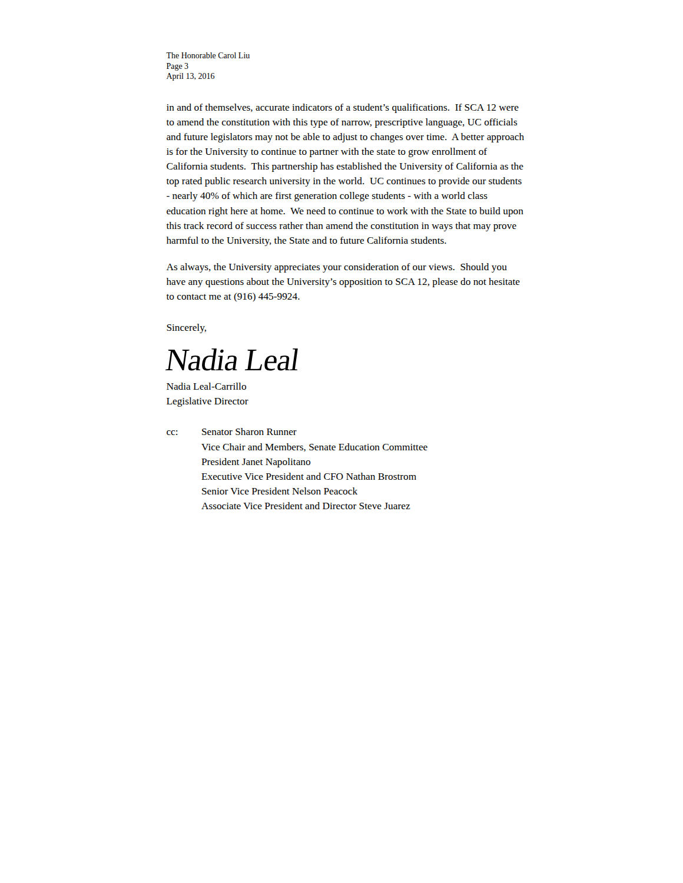The Honorable Carol Liu
Page 3
April 13, 2016
in and of themselves, accurate indicators of a student’s qualifications. If SCA 12 were to amend the constitution with this type of narrow, prescriptive language, UC officials and future legislators may not be able to adjust to changes over time. A better approach is for the University to continue to partner with the state to grow enrollment of California students. This partnership has established the University of California as the top rated public research university in the world. UC continues to provide our students - nearly 40% of which are first generation college students - with a world class education right here at home. We need to continue to work with the State to build upon this track record of success rather than amend the constitution in ways that may prove harmful to the University, the State and to future California students.
As always, the University appreciates your consideration of our views. Should you have any questions about the University’s opposition to SCA 12, please do not hesitate to contact me at (916) 445-9924.
Sincerely,
Nadia Leal
Nadia Leal-Carrillo
Legislative Director
| cc: | Senator Sharon Runner Vice Chair and Members, Senate Education Committee President Janet Napolitano Executive Vice President and CFO Nathan Brostrom Senior Vice President Nelson Peacock Associate Vice President and Director Steve Juarez |